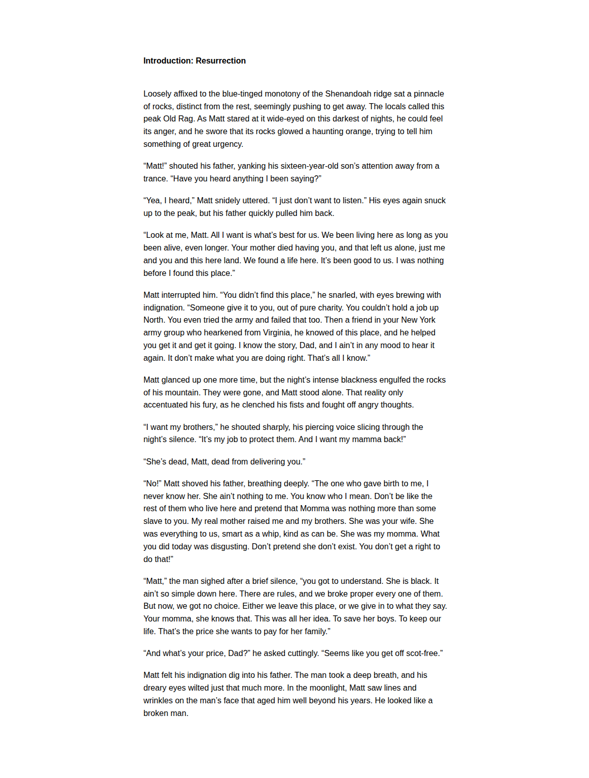Introduction: Resurrection
Loosely affixed to the blue-tinged monotony of the Shenandoah ridge sat a pinnacle of rocks, distinct from the rest, seemingly pushing to get away. The locals called this peak Old Rag. As Matt stared at it wide-eyed on this darkest of nights, he could feel its anger, and he swore that its rocks glowed a haunting orange, trying to tell him something of great urgency.
“Matt!” shouted his father, yanking his sixteen-year-old son’s attention away from a trance. “Have you heard anything I been saying?”
“Yea, I heard,” Matt snidely uttered. “I just don’t want to listen.” His eyes again snuck up to the peak, but his father quickly pulled him back.
“Look at me, Matt. All I want is what’s best for us. We been living here as long as you been alive, even longer. Your mother died having you, and that left us alone, just me and you and this here land. We found a life here. It’s been good to us. I was nothing before I found this place.”
Matt interrupted him. “You didn’t find this place,” he snarled, with eyes brewing with indignation. “Someone give it to you, out of pure charity. You couldn’t hold a job up North. You even tried the army and failed that too. Then a friend in your New York army group who hearkened from Virginia, he knowed of this place, and he helped you get it and get it going. I know the story, Dad, and I ain’t in any mood to hear it again. It don’t make what you are doing right. That’s all I know.”
Matt glanced up one more time, but the night’s intense blackness engulfed the rocks of his mountain. They were gone, and Matt stood alone. That reality only accentuated his fury, as he clenched his fists and fought off angry thoughts.
“I want my brothers,” he shouted sharply, his piercing voice slicing through the night’s silence. “It’s my job to protect them. And I want my mamma back!”
“She’s dead, Matt, dead from delivering you.”
“No!” Matt shoved his father, breathing deeply. “The one who gave birth to me, I never know her. She ain’t nothing to me. You know who I mean. Don’t be like the rest of them who live here and pretend that Momma was nothing more than some slave to you. My real mother raised me and my brothers. She was your wife. She was everything to us, smart as a whip, kind as can be. She was my momma. What you did today was disgusting. Don’t pretend she don’t exist. You don’t get a right to do that!”
“Matt,” the man sighed after a brief silence, “you got to understand. She is black. It ain’t so simple down here. There are rules, and we broke proper every one of them. But now, we got no choice. Either we leave this place, or we give in to what they say. Your momma, she knows that. This was all her idea. To save her boys. To keep our life. That’s the price she wants to pay for her family.”
“And what’s your price, Dad?” he asked cuttingly. “Seems like you get off scot-free.”
Matt felt his indignation dig into his father. The man took a deep breath, and his dreary eyes wilted just that much more. In the moonlight, Matt saw lines and wrinkles on the man’s face that aged him well beyond his years. He looked like a broken man.